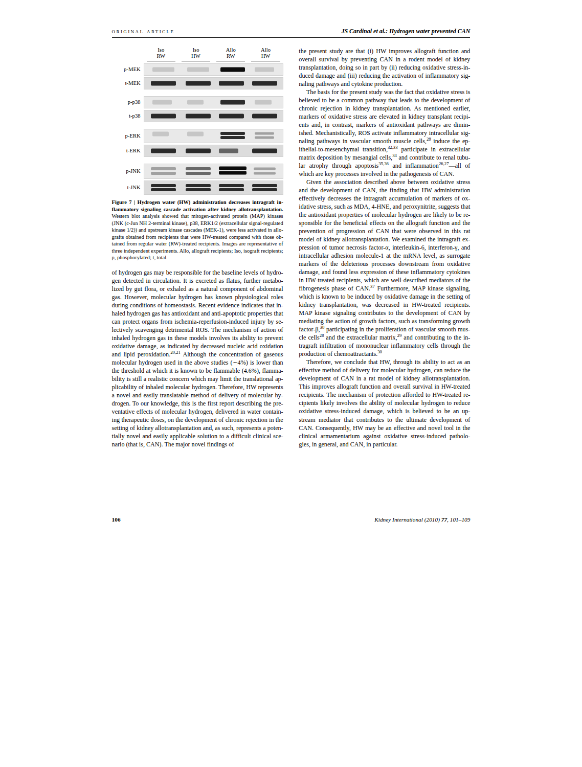original article
JS Cardinal et al.: Hydrogen water prevented CAN
Iso
RW
Iso
HW
Allo
RW
Allo
HW
p-MEK
t-MEK
p-p38
t-p38
p-ERK
t-ERK
p-JNK
t-JNK
Figure 7 | Hydrogen water (HW) administration decreases intragraft inflammatory signaling cascade activation after kidney allotransplantation. Western blot analysis showed that mitogen-activated protein (MAP) kinases (JNK (c-Jun NH 2-terminal kinase), p38, ERK1/2 (extracellular signal-regulated kinase 1/2)) and upstream kinase cascades (MEK-1), were less activated in allografts obtained from recipients that were HW-treated compared with those obtained from regular water (RW)-treated recipients. Images are representative of three independent experiments. Allo, allograft recipients; Iso, isograft recipients; p, phosphorylated; t, total.
of hydrogen gas may be responsible for the baseline levels of hydrogen detected in circulation. It is excreted as flatus, further metabolized by gut flora, or exhaled as a natural component of abdominal gas. However, molecular hydrogen has known physiological roles during conditions of homeostasis. Recent evidence indicates that inhaled hydrogen gas has antioxidant and anti-apoptotic properties that can protect organs from ischemia-reperfusion-induced injury by selectively scavenging detrimental ROS. The mechanism of action of inhaled hydrogen gas in these models involves its ability to prevent oxidative damage, as indicated by decreased nucleic acid oxidation and lipid peroxidation.20,21 Although the concentration of gaseous molecular hydrogen used in the above studies (∼4%) is lower than the threshold at which it is known to be flammable (4.6%), flammability is still a realistic concern which may limit the translational applicability of inhaled molecular hydrogen. Therefore, HW represents a novel and easily translatable method of delivery of molecular hydrogen. To our knowledge, this is the first report describing the preventative effects of molecular hydrogen, delivered in water containing therapeutic doses, on the development of chronic rejection in the setting of kidney allotransplantation and, as such, represents a potentially novel and easily applicable solution to a difficult clinical scenario (that is, CAN). The major novel findings of
the present study are that (i) HW improves allograft function and overall survival by preventing CAN in a rodent model of kidney transplantation, doing so in part by (ii) reducing oxidative stress-induced damage and (iii) reducing the activation of inflammatory signaling pathways and cytokine production.
The basis for the present study was the fact that oxidative stress is believed to be a common pathway that leads to the development of chronic rejection in kidney transplantation. As mentioned earlier, markers of oxidative stress are elevated in kidney transplant recipients and, in contrast, markers of antioxidant pathways are diminished. Mechanistically, ROS activate inflammatory intracellular signaling pathways in vascular smooth muscle cells,28 induce the epithelial-to-mesenchymal transition,32,33 participate in extracellular matrix deposition by mesangial cells,34 and contribute to renal tubular atrophy through apoptosis35,36 and inflammation26,27—all of which are key processes involved in the pathogenesis of CAN.
Given the association described above between oxidative stress and the development of CAN, the finding that HW administration effectively decreases the intragraft accumulation of markers of oxidative stress, such as MDA, 4-HNE, and peroxynitrite, suggests that the antioxidant properties of molecular hydrogen are likely to be responsible for the beneficial effects on the allograft function and the prevention of progression of CAN that were observed in this rat model of kidney allotransplantation. We examined the intragraft expression of tumor necrosis factor-α, interleukin-6, interferon-γ, and intracellular adhesion molecule-1 at the mRNA level, as surrogate markers of the deleterious processes downstream from oxidative damage, and found less expression of these inflammatory cytokines in HW-treated recipients, which are well-described mediators of the fibrogenesis phase of CAN.37 Furthermore, MAP kinase signaling, which is known to be induced by oxidative damage in the setting of kidney transplantation, was decreased in HW-treated recipients. MAP kinase signaling contributes to the development of CAN by mediating the action of growth factors, such as transforming growth factor-β,38 participating in the proliferation of vascular smooth muscle cells28 and the extracellular matrix,29 and contributing to the intragraft infiltration of mononuclear inflammatory cells through the production of chemoattractants.30
Therefore, we conclude that HW, through its ability to act as an effective method of delivery for molecular hydrogen, can reduce the development of CAN in a rat model of kidney allotransplantation. This improves allograft function and overall survival in HW-treated recipients. The mechanism of protection afforded to HW-treated recipients likely involves the ability of molecular hydrogen to reduce oxidative stress-induced damage, which is believed to be an upstream mediator that contributes to the ultimate development of CAN. Consequently, HW may be an effective and novel tool in the clinical armamentarium against oxidative stress-induced pathologies, in general, and CAN, in particular.
106
Kidney International (2010) 77, 101–109